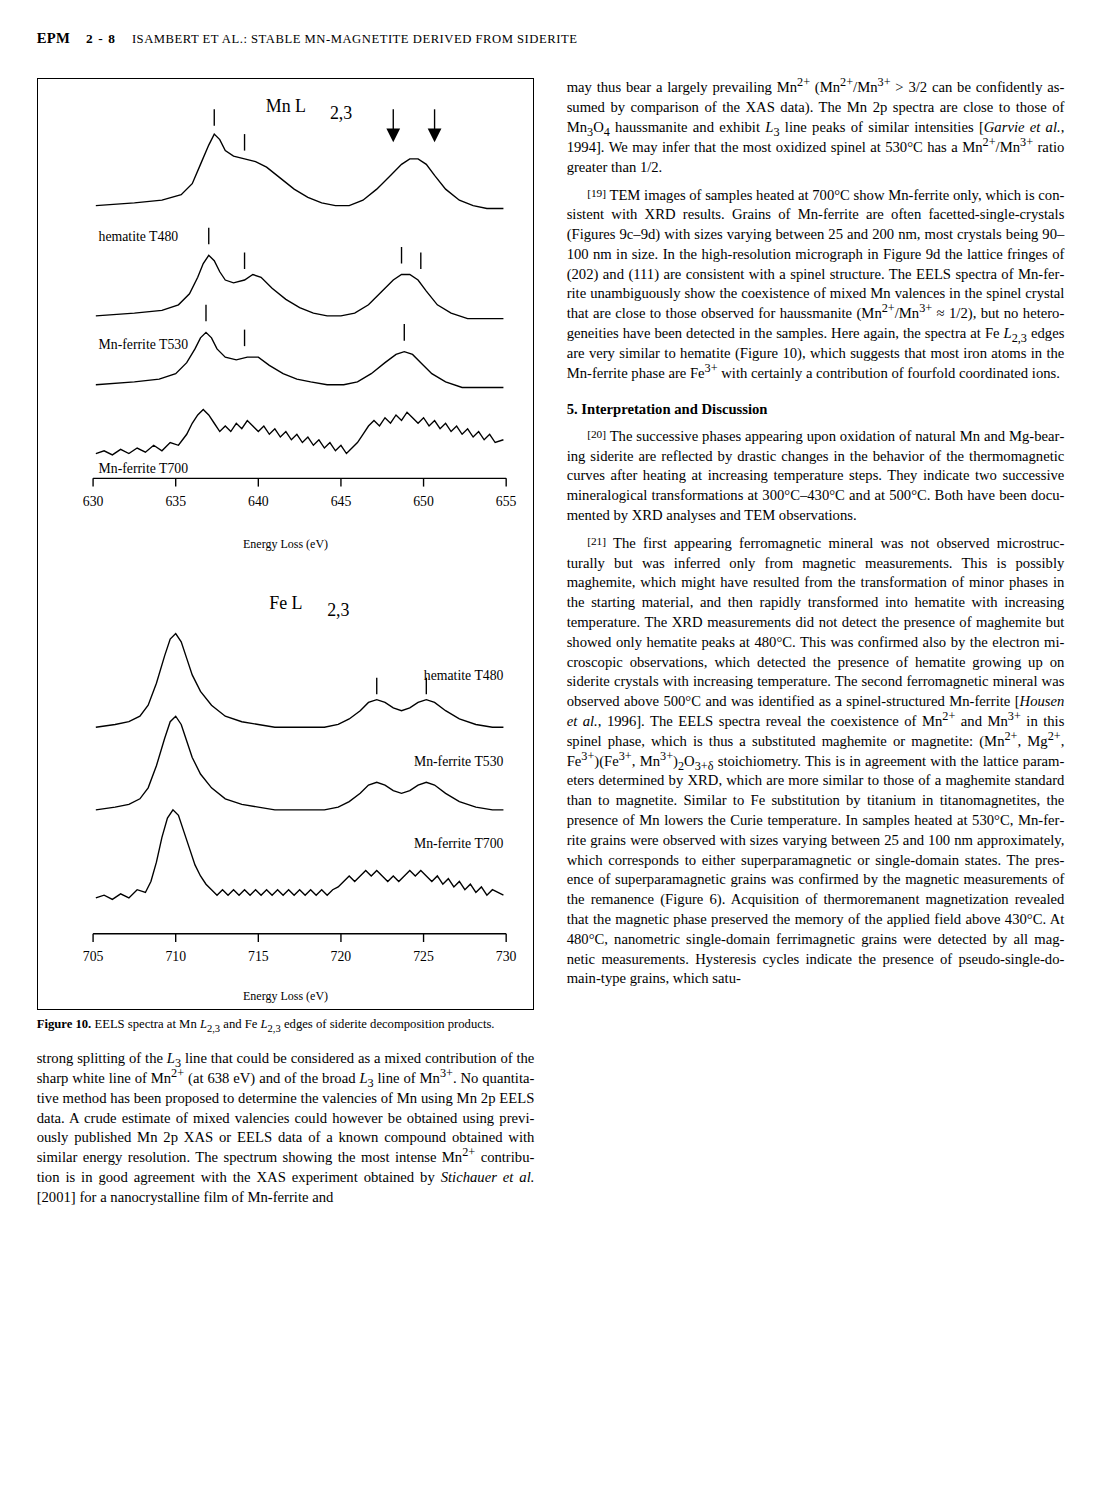EPM 2 - 8 Isambert et al.: Stable Mn-Magnetite Derived from Siderite
Mn L 2,3 630 635 640 645 650 655 hematite T480 Mn-ferrite T530 Mn-ferrite T700
Energy Loss (eV)
Fe L 2,3 705 710 715 720 725 730 hematite T480 Mn-ferrite T530 Mn-ferrite T700
Energy Loss (eV)
Figure 10. EELS spectra at Mn L2,3 and Fe L2,3 edges of siderite decomposition products.
strong splitting of the L3 line that could be considered as a mixed contribution of the sharp white line of Mn2+ (at 638 eV) and of the broad L3 line of Mn3+. No quantitative method has been proposed to determine the valencies of Mn using Mn 2p EELS data. A crude estimate of mixed valencies could however be obtained using previously published Mn 2p XAS or EELS data of a known compound obtained with similar energy resolution. The spectrum showing the most intense Mn2+ contribution is in good agreement with the XAS experiment obtained by Stichauer et al. [2001] for a nanocrystalline film of Mn-ferrite and
may thus bear a largely prevailing Mn2+ (Mn2+/Mn3+ > 3/2 can be confidently assumed by comparison of the XAS data). The Mn 2p spectra are close to those of Mn3O4 haussmanite and exhibit L3 line peaks of similar intensities [Garvie et al., 1994]. We may infer that the most oxidized spinel at 530°C has a Mn2+/Mn3+ ratio greater than 1/2.
[19] TEM images of samples heated at 700°C show Mn-ferrite only, which is consistent with XRD results. Grains of Mn-ferrite are often facetted-single-crystals (Figures 9c–9d) with sizes varying between 25 and 200 nm, most crystals being 90–100 nm in size. In the high-resolution micrograph in Figure 9d the lattice fringes of (202) and (111) are consistent with a spinel structure. The EELS spectra of Mn-ferrite unambiguously show the coexistence of mixed Mn valences in the spinel crystal that are close to those observed for haussmanite (Mn2+/Mn3+ ≈ 1/2), but no heterogeneities have been detected in the samples. Here again, the spectra at Fe L2,3 edges are very similar to hematite (Figure 10), which suggests that most iron atoms in the Mn-ferrite phase are Fe3+ with certainly a contribution of fourfold coordinated ions.
5. Interpretation and Discussion
[20] The successive phases appearing upon oxidation of natural Mn and Mg-bearing siderite are reflected by drastic changes in the behavior of the thermomagnetic curves after heating at increasing temperature steps. They indicate two successive mineralogical transformations at 300°C–430°C and at 500°C. Both have been documented by XRD analyses and TEM observations.
[21] The first appearing ferromagnetic mineral was not observed microstructurally but was inferred only from magnetic measurements. This is possibly maghemite, which might have resulted from the transformation of minor phases in the starting material, and then rapidly transformed into hematite with increasing temperature. The XRD measurements did not detect the presence of maghemite but showed only hematite peaks at 480°C. This was confirmed also by the electron microscopic observations, which detected the presence of hematite growing up on siderite crystals with increasing temperature. The second ferromagnetic mineral was observed above 500°C and was identified as a spinel-structured Mn-ferrite [Housen et al., 1996]. The EELS spectra reveal the coexistence of Mn2+ and Mn3+ in this spinel phase, which is thus a substituted maghemite or magnetite: (Mn2+, Mg2+, Fe3+)(Fe3+, Mn3+)2O3+δ stoichiometry. This is in agreement with the lattice parameters determined by XRD, which are more similar to those of a maghemite standard than to magnetite. Similar to Fe substitution by titanium in titanomagnetites, the presence of Mn lowers the Curie temperature. In samples heated at 530°C, Mn-ferrite grains were observed with sizes varying between 25 and 100 nm approximately, which corresponds to either superparamagnetic or single-domain states. The presence of superparamagnetic grains was confirmed by the magnetic measurements of the remanence (Figure 6). Acquisition of thermoremanent magnetization revealed that the magnetic phase preserved the memory of the applied field above 430°C. At 480°C, nanometric single-domain ferrimagnetic grains were detected by all magnetic measurements. Hysteresis cycles indicate the presence of pseudo-single-domain-type grains, which satu-